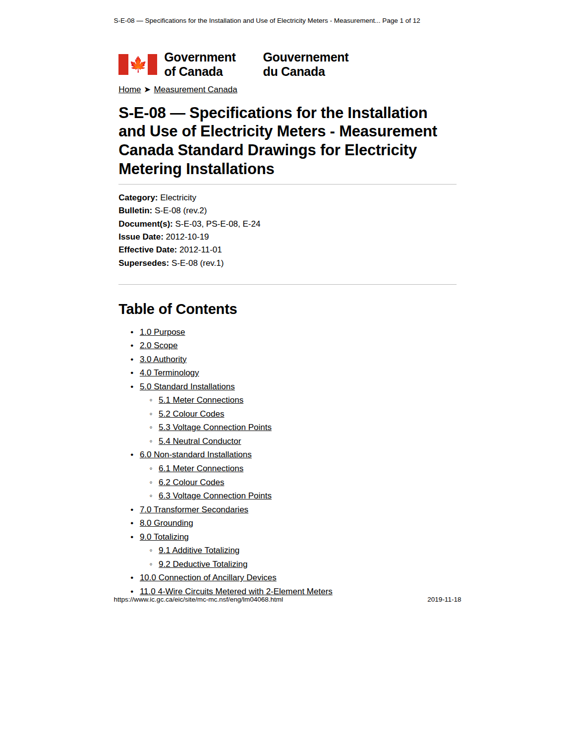S-E-08 — Specifications for the Installation and Use of Electricity Meters - Measurement... Page 1 of 12
🍁 Government
of Canada Gouvernement
du Canada
Home➤Measurement Canada
S-E-08 — Specifications for the Installation and Use of Electricity Meters - Measurement Canada Standard Drawings for Electricity Metering Installations
Category: Electricity
Bulletin: S-E-08 (rev.2)
Document(s): S-E-03, PS-E-08, E-24
Issue Date: 2012-10-19
Effective Date: 2012-11-01
Supersedes: S-E-08 (rev.1)
Table of Contents
1.0 Purpose
2.0 Scope
3.0 Authority
4.0 Terminology
5.0 Standard Installations
5.1 Meter Connections
5.2 Colour Codes
5.3 Voltage Connection Points
5.4 Neutral Conductor
6.0 Non-standard Installations
6.1 Meter Connections
6.2 Colour Codes
6.3 Voltage Connection Points
7.0 Transformer Secondaries
8.0 Grounding
9.0 Totalizing
9.1 Additive Totalizing
9.2 Deductive Totalizing
10.0 Connection of Ancillary Devices
11.0 4-Wire Circuits Metered with 2-Element Meters
https://www.ic.gc.ca/eic/site/mc-mc.nsf/eng/lm04068.html 2019-11-18